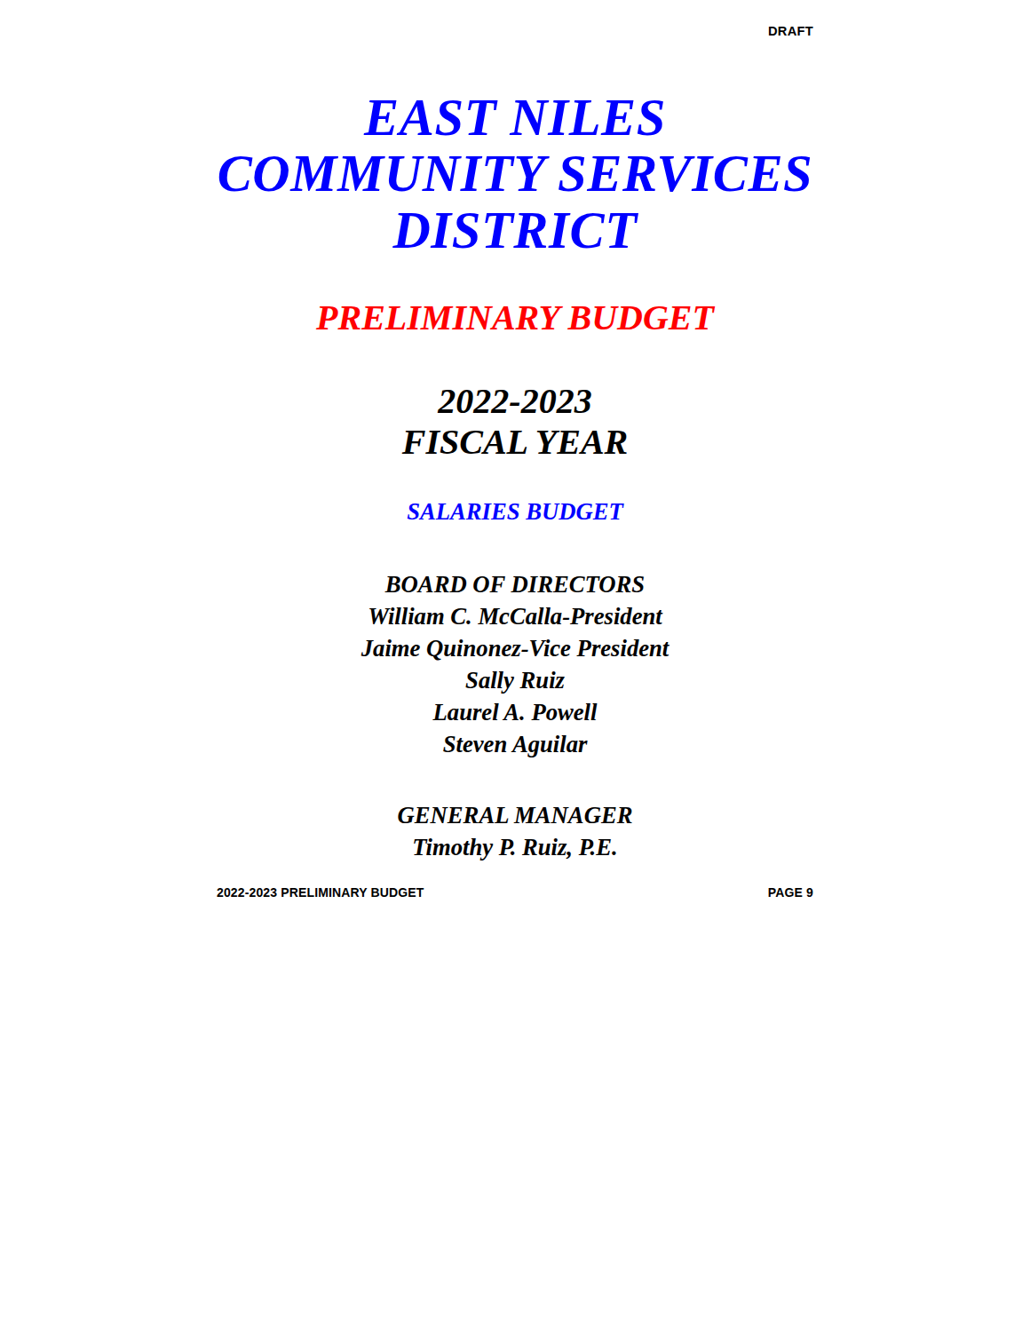DRAFT
EAST NILES COMMUNITY SERVICES DISTRICT
PRELIMINARY BUDGET
2022-2023
FISCAL YEAR
SALARIES BUDGET
BOARD OF DIRECTORS
William C. McCalla-President
Jaime Quinonez-Vice President
Sally Ruiz
Laurel A. Powell
Steven Aguilar
GENERAL MANAGER
Timothy P. Ruiz, P.E.
2022-2023 PRELIMINARY BUDGET PAGE 9